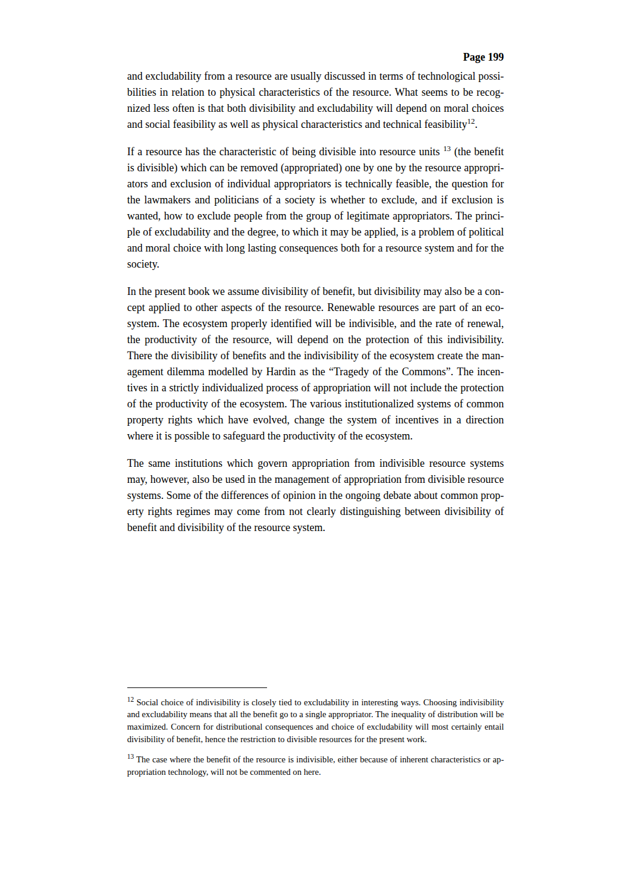Page 199
and excludability from a resource are usually discussed in terms of technological possibilities in relation to physical characteristics of the resource. What seems to be recognized less often is that both divisibility and excludability will depend on moral choices and social feasibility as well as physical characteristics and technical feasibility12.
If a resource has the characteristic of being divisible into resource units 13 (the benefit is divisible) which can be removed (appropriated) one by one by the resource appropriators and exclusion of individual appropriators is technically feasible, the question for the lawmakers and politicians of a society is whether to exclude, and if exclusion is wanted, how to exclude people from the group of legitimate appropriators. The principle of excludability and the degree, to which it may be applied, is a problem of political and moral choice with long lasting consequences both for a resource system and for the society.
In the present book we assume divisibility of benefit, but divisibility may also be a concept applied to other aspects of the resource. Renewable resources are part of an ecosystem. The ecosystem properly identified will be indivisible, and the rate of renewal, the productivity of the resource, will depend on the protection of this indivisibility. There the divisibility of benefits and the indivisibility of the ecosystem create the management dilemma modelled by Hardin as the “Tragedy of the Commons”. The incentives in a strictly individualized process of appropriation will not include the protection of the productivity of the ecosystem. The various institutionalized systems of common property rights which have evolved, change the system of incentives in a direction where it is possible to safeguard the productivity of the ecosystem.
The same institutions which govern appropriation from indivisible resource systems may, however, also be used in the management of appropriation from divisible resource systems. Some of the differences of opinion in the ongoing debate about common property rights regimes may come from not clearly distinguishing between divisibility of benefit and divisibility of the resource system.
12 Social choice of indivisibility is closely tied to excludability in interesting ways. Choosing indivisibility and excludability means that all the benefit go to a single appropriator. The inequality of distribution will be maximized. Concern for distributional consequences and choice of excludability will most certainly entail divisibility of benefit, hence the restriction to divisible resources for the present work.
13 The case where the benefit of the resource is indivisible, either because of inherent characteristics or appropriation technology, will not be commented on here.